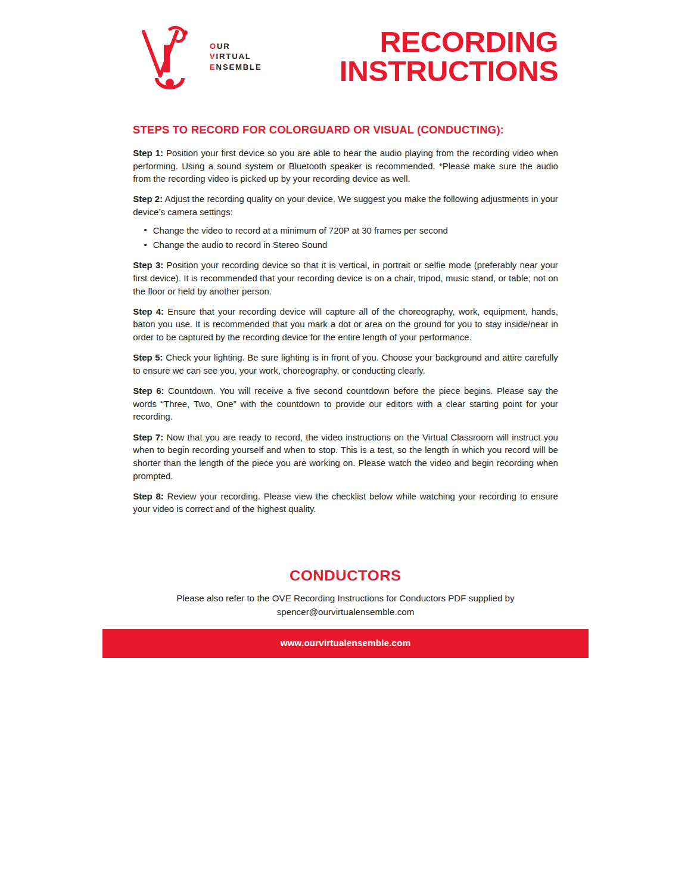OUR
VIRTUAL
ENSEMBLE
RECORDING INSTRUCTIONS
STEPS TO RECORD FOR COLORGUARD OR VISUAL (CONDUCTING):
Step 1: Position your first device so you are able to hear the audio playing from the recording video when performing. Using a sound system or Bluetooth speaker is recommended. *Please make sure the audio from the recording video is picked up by your recording device as well.
Step 2: Adjust the recording quality on your device. We suggest you make the following adjustments in your device’s camera settings:
Change the video to record at a minimum of 720P at 30 frames per second
Change the audio to record in Stereo Sound
Step 3: Position your recording device so that it is vertical, in portrait or selfie mode (preferably near your first device). It is recommended that your recording device is on a chair, tripod, music stand, or table; not on the floor or held by another person.
Step 4: Ensure that your recording device will capture all of the choreography, work, equipment, hands, baton you use. It is recommended that you mark a dot or area on the ground for you to stay inside/near in order to be captured by the recording device for the entire length of your performance.
Step 5: Check your lighting. Be sure lighting is in front of you. Choose your background and attire carefully to ensure we can see you, your work, choreography, or conducting clearly.
Step 6: Countdown. You will receive a five second countdown before the piece begins. Please say the words “Three, Two, One” with the countdown to provide our editors with a clear starting point for your recording.
Step 7: Now that you are ready to record, the video instructions on the Virtual Classroom will instruct you when to begin recording yourself and when to stop. This is a test, so the length in which you record will be shorter than the length of the piece you are working on. Please watch the video and begin recording when prompted.
Step 8: Review your recording. Please view the checklist below while watching your recording to ensure your video is correct and of the highest quality.
CONDUCTORS
Please also refer to the OVE Recording Instructions for Conductors PDF supplied by
spencer@ourvirtualensemble.com
www.ourvirtualensemble.com